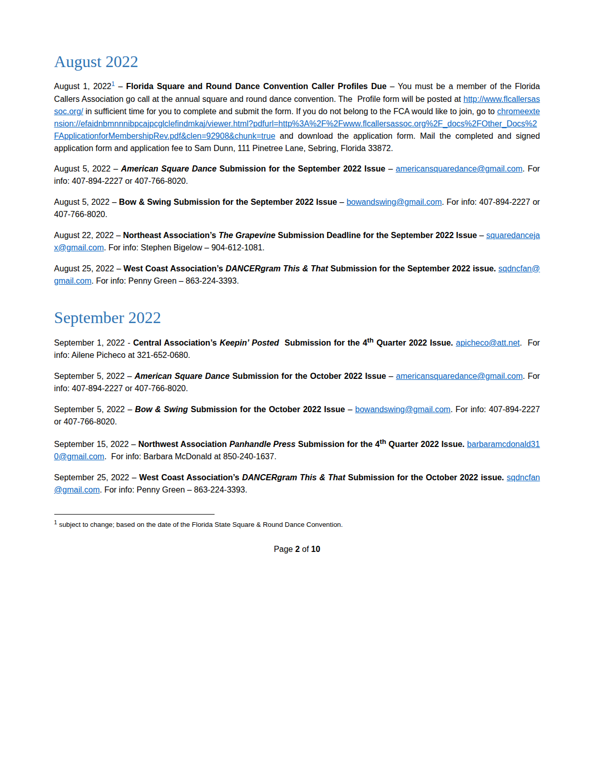August 2022
August 1, 20221 – Florida Square and Round Dance Convention Caller Profiles Due – You must be a member of the Florida Callers Association go call at the annual square and round dance convention. The Profile form will be posted at http://www.flcallersassoc.org/ in sufficient time for you to complete and submit the form. If you do not belong to the FCA would like to join, go to chromeextension://efaidnbmnnnibpcajpcglclefindmkaj/viewer.html?pdfurl=http%3A%2F%2Fwww.flcallersassoc.org%2F_docs%2FOther_Docs%2FApplicationforMembershipRev.pdf&clen=92908&chunk=true and download the application form. Mail the completed and signed application form and application fee to Sam Dunn, 111 Pinetree Lane, Sebring, Florida 33872.
August 5, 2022 – American Square Dance Submission for the September 2022 Issue – americansquaredance@gmail.com. For info: 407-894-2227 or 407-766-8020.
August 5, 2022 – Bow & Swing Submission for the September 2022 Issue – bowandswing@gmail.com. For info: 407-894-2227 or 407-766-8020.
August 22, 2022 – Northeast Association’s The Grapevine Submission Deadline for the September 2022 Issue – squaredancejax@gmail.com. For info: Stephen Bigelow – 904-612-1081.
August 25, 2022 – West Coast Association’s DANCERgram This & That Submission for the September 2022 issue. sqdncfan@gmail.com. For info: Penny Green – 863-224-3393.
September 2022
September 1, 2022 - Central Association’s Keepin’ Posted Submission for the 4th Quarter 2022 Issue. apicheco@att.net. For info: Ailene Picheco at 321-652-0680.
September 5, 2022 – American Square Dance Submission for the October 2022 Issue – americansquaredance@gmail.com. For info: 407-894-2227 or 407-766-8020.
September 5, 2022 – Bow & Swing Submission for the October 2022 Issue – bowandswing@gmail.com. For info: 407-894-2227 or 407-766-8020.
September 15, 2022 – Northwest Association Panhandle Press Submission for the 4th Quarter 2022 Issue. barbaramcdonald310@gmail.com. For info: Barbara McDonald at 850-240-1637.
September 25, 2022 – West Coast Association’s DANCERgram This & That Submission for the October 2022 issue. sqdncfan@gmail.com. For info: Penny Green – 863-224-3393.
1 subject to change; based on the date of the Florida State Square & Round Dance Convention.
Page 2 of 10